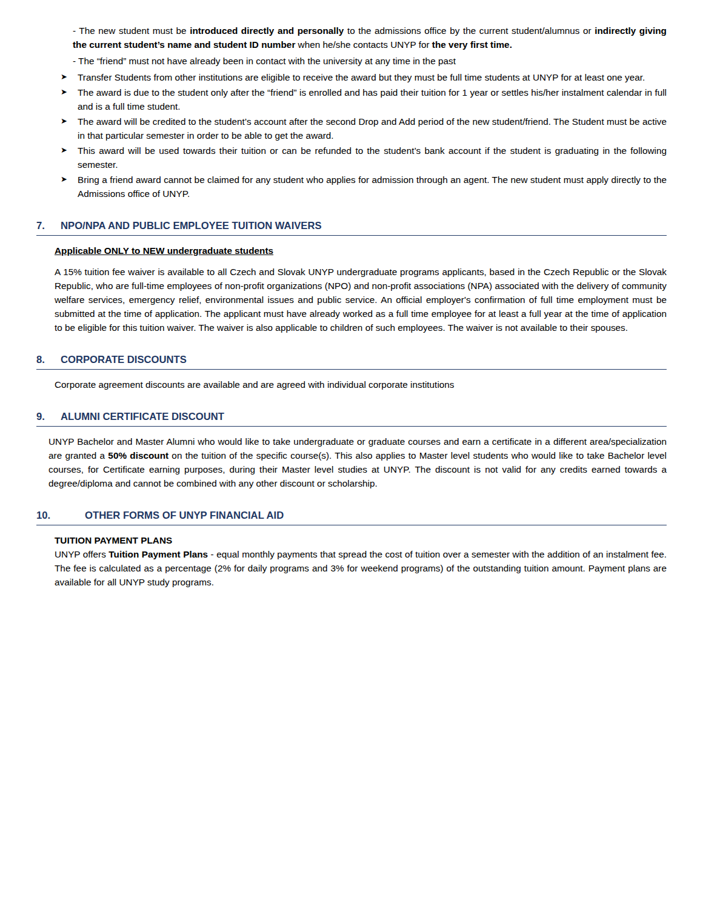- The new student must be introduced directly and personally to the admissions office by the current student/alumnus or indirectly giving the current student’s name and student ID number when he/she contacts UNYP for the very first time.
- The “friend” must not have already been in contact with the university at any time in the past
Transfer Students from other institutions are eligible to receive the award but they must be full time students at UNYP for at least one year.
The award is due to the student only after the “friend” is enrolled and has paid their tuition for 1 year or settles his/her instalment calendar in full and is a full time student.
The award will be credited to the student’s account after the second Drop and Add period of the new student/friend. The Student must be active in that particular semester in order to be able to get the award.
This award will be used towards their tuition or can be refunded to the student’s bank account if the student is graduating in the following semester.
Bring a friend award cannot be claimed for any student who applies for admission through an agent. The new student must apply directly to the Admissions office of UNYP.
7. NPO/NPA AND PUBLIC EMPLOYEE TUITION WAIVERS
Applicable ONLY to NEW undergraduate students
A 15% tuition fee waiver is available to all Czech and Slovak UNYP undergraduate programs applicants, based in the Czech Republic or the Slovak Republic, who are full-time employees of non-profit organizations (NPO) and non-profit associations (NPA) associated with the delivery of community welfare services, emergency relief, environmental issues and public service. An official employer's confirmation of full time employment must be submitted at the time of application. The applicant must have already worked as a full time employee for at least a full year at the time of application to be eligible for this tuition waiver. The waiver is also applicable to children of such employees. The waiver is not available to their spouses.
8. CORPORATE DISCOUNTS
Corporate agreement discounts are available and are agreed with individual corporate institutions
9. ALUMNI CERTIFICATE DISCOUNT
UNYP Bachelor and Master Alumni who would like to take undergraduate or graduate courses and earn a certificate in a different area/specialization are granted a 50% discount on the tuition of the specific course(s). This also applies to Master level students who would like to take Bachelor level courses, for Certificate earning purposes, during their Master level studies at UNYP. The discount is not valid for any credits earned towards a degree/diploma and cannot be combined with any other discount or scholarship.
10. OTHER FORMS OF UNYP FINANCIAL AID
TUITION PAYMENT PLANS
UNYP offers Tuition Payment Plans - equal monthly payments that spread the cost of tuition over a semester with the addition of an instalment fee. The fee is calculated as a percentage (2% for daily programs and 3% for weekend programs) of the outstanding tuition amount. Payment plans are available for all UNYP study programs.